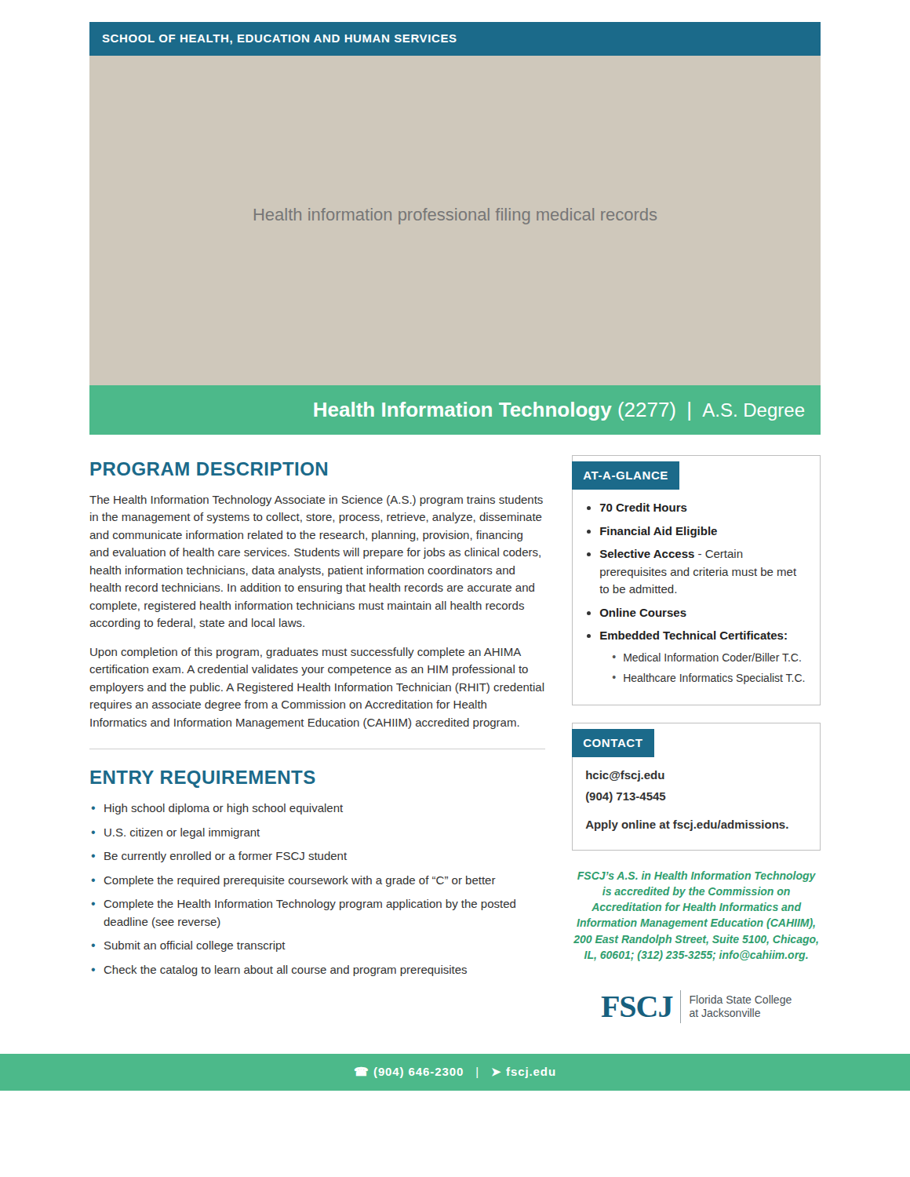School of Health, Education and Human Services
Health Information Technology (2277) | A.S. Degree
Program Description
The Health Information Technology Associate in Science (A.S.) program trains students in the management of systems to collect, store, process, retrieve, analyze, disseminate and communicate information related to the research, planning, provision, financing and evaluation of health care services. Students will prepare for jobs as clinical coders, health information technicians, data analysts, patient information coordinators and health record technicians. In addition to ensuring that health records are accurate and complete, registered health information technicians must maintain all health records according to federal, state and local laws.
Upon completion of this program, graduates must successfully complete an AHIMA certification exam. A credential validates your competence as an HIM professional to employers and the public. A Registered Health Information Technician (RHIT) credential requires an associate degree from a Commission on Accreditation for Health Informatics and Information Management Education (CAHIIM) accredited program.
Entry Requirements
High school diploma or high school equivalent
U.S. citizen or legal immigrant
Be currently enrolled or a former FSCJ student
Complete the required prerequisite coursework with a grade of “C” or better
Complete the Health Information Technology program application by the posted deadline (see reverse)
Submit an official college transcript
Check the catalog to learn about all course and program prerequisites
At-a-Glance
70 Credit Hours
Financial Aid Eligible
Selective Access - Certain prerequisites and criteria must be met to be admitted.
Online Courses
Embedded Technical Certificates:
Medical Information Coder/Biller T.C.
Healthcare Informatics Specialist T.C.
Contact
hcic@fscj.edu
(904) 713-4545
Apply online at fscj.edu/admissions.
FSCJ’s A.S. in Health Information Technology is accredited by the Commission on Accreditation for Health Informatics and Information Management Education (CAHIIM), 200 East Randolph Street, Suite 5100, Chicago, IL, 60601; (312) 235-3255; info@cahiim.org.
FSCJ Florida State College
at Jacksonville
☎ (904) 646-2300 | ➤ fscj.edu